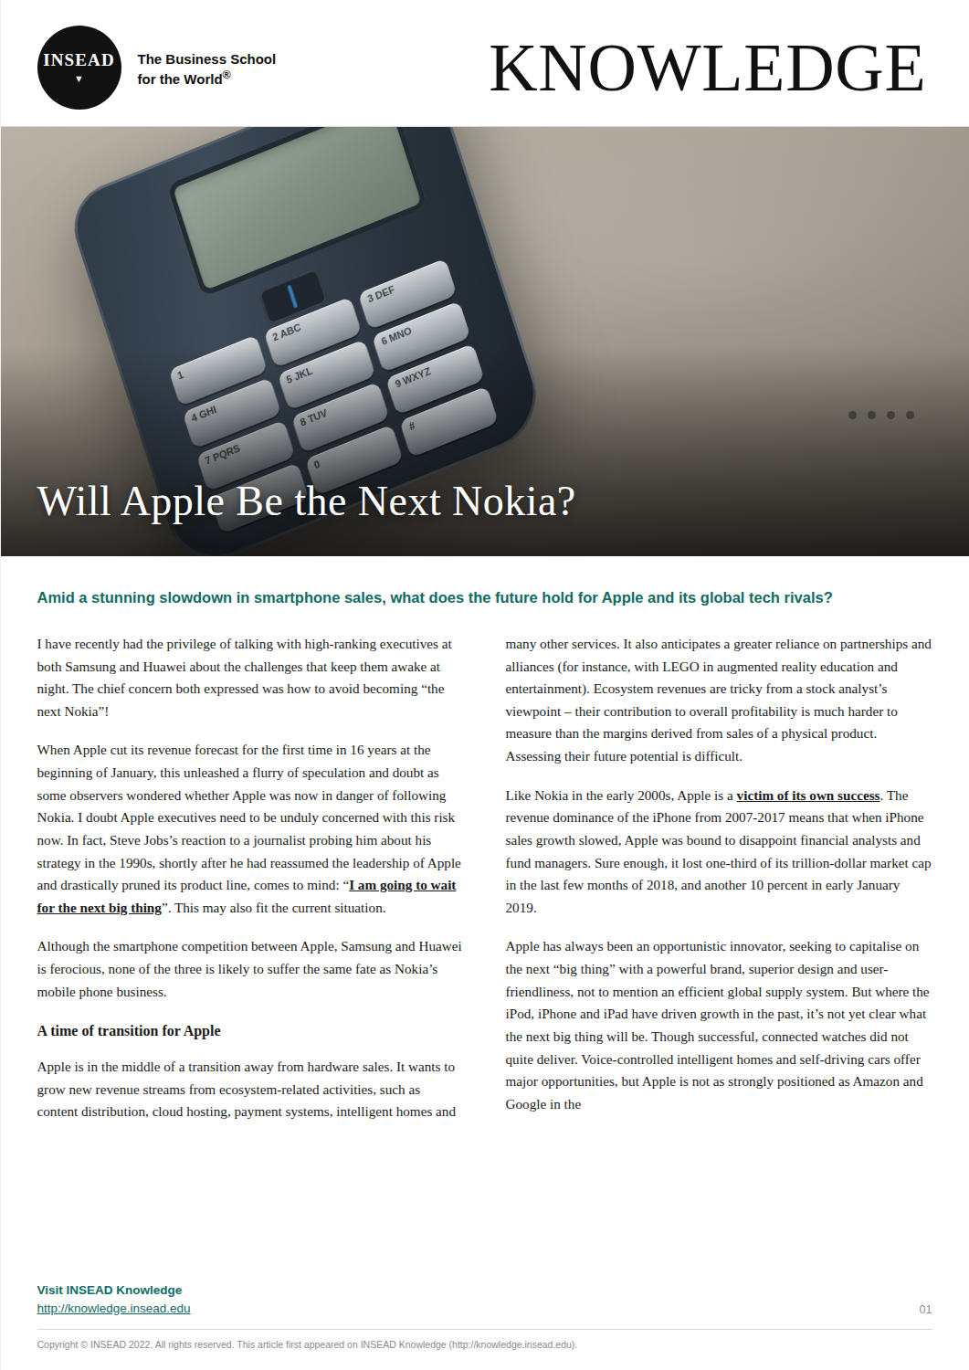INSEAD
▼
The Business School for the World®
KNOWLEDGE
Will Apple Be the Next Nokia?
Amid a stunning slowdown in smartphone sales, what does the future hold for Apple and its global tech rivals?
I have recently had the privilege of talking with high-ranking executives at both Samsung and Huawei about the challenges that keep them awake at night. The chief concern both expressed was how to avoid becoming “the next Nokia”!
When Apple cut its revenue forecast for the first time in 16 years at the beginning of January, this unleashed a flurry of speculation and doubt as some observers wondered whether Apple was now in danger of following Nokia. I doubt Apple executives need to be unduly concerned with this risk now. In fact, Steve Jobs’s reaction to a journalist probing him about his strategy in the 1990s, shortly after he had reassumed the leadership of Apple and drastically pruned its product line, comes to mind: “I am going to wait for the next big thing”. This may also fit the current situation.
Although the smartphone competition between Apple, Samsung and Huawei is ferocious, none of the three is likely to suffer the same fate as Nokia’s mobile phone business.
A time of transition for Apple
Apple is in the middle of a transition away from hardware sales. It wants to grow new revenue streams from ecosystem-related activities, such as content distribution, cloud hosting, payment systems, intelligent homes and many other services. It also anticipates a greater reliance on partnerships and alliances (for instance, with LEGO in augmented reality education and entertainment). Ecosystem revenues are tricky from a stock analyst’s viewpoint – their contribution to overall profitability is much harder to measure than the margins derived from sales of a physical product. Assessing their future potential is difficult.
Like Nokia in the early 2000s, Apple is a victim of its own success. The revenue dominance of the iPhone from 2007-2017 means that when iPhone sales growth slowed, Apple was bound to disappoint financial analysts and fund managers. Sure enough, it lost one-third of its trillion-dollar market cap in the last few months of 2018, and another 10 percent in early January 2019.
Apple has always been an opportunistic innovator, seeking to capitalise on the next “big thing” with a powerful brand, superior design and user-friendliness, not to mention an efficient global supply system. But where the iPod, iPhone and iPad have driven growth in the past, it’s not yet clear what the next big thing will be. Though successful, connected watches did not quite deliver. Voice-controlled intelligent homes and self-driving cars offer major opportunities, but Apple is not as strongly positioned as Amazon and Google in the
Visit INSEAD Knowledge http://knowledge.insead.edu
01
Copyright © INSEAD 2022. All rights reserved. This article first appeared on INSEAD Knowledge (http://knowledge.insead.edu).